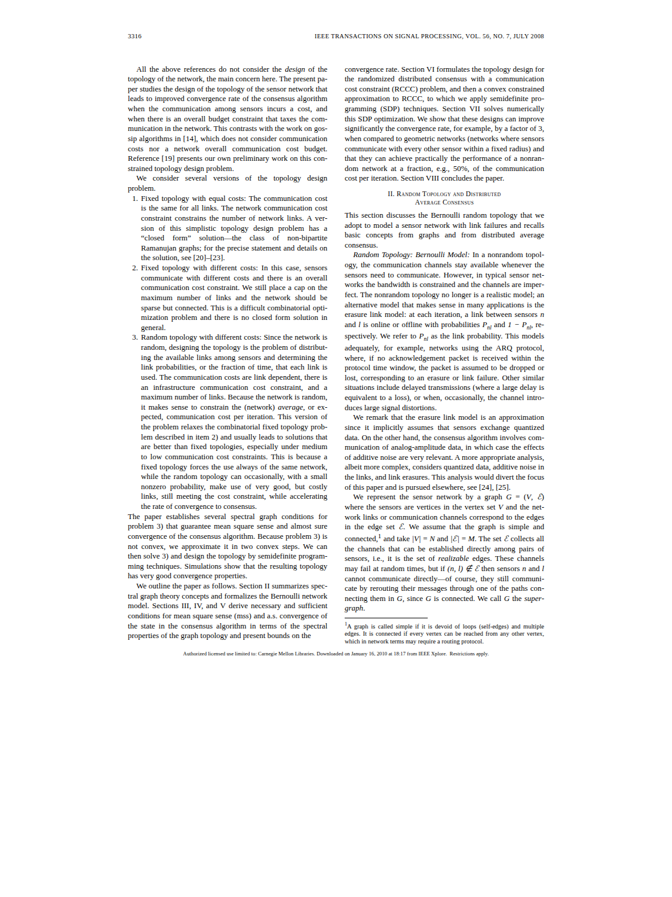3316 IEEE Transactions on Signal Processing, Vol. 56, No. 7, July 2008
All the above references do not consider the design of the topology of the network, the main concern here. The present paper studies the design of the topology of the sensor network that leads to improved convergence rate of the consensus algorithm when the communication among sensors incurs a cost, and when there is an overall budget constraint that taxes the communication in the network. This contrasts with the work on gossip algorithms in [14], which does not consider communication costs nor a network overall communication cost budget. Reference [19] presents our own preliminary work on this constrained topology design problem.
We consider several versions of the topology design problem.
Fixed topology with equal costs: The communication cost is the same for all links. The network communication cost constraint constrains the number of network links. A version of this simplistic topology design problem has a “closed form” solution—the class of non-bipartite Ramanujan graphs; for the precise statement and details on the solution, see [20]–[23].
Fixed topology with different costs: In this case, sensors communicate with different costs and there is an overall communication cost constraint. We still place a cap on the maximum number of links and the network should be sparse but connected. This is a difficult combinatorial optimization problem and there is no closed form solution in general.
Random topology with different costs: Since the network is random, designing the topology is the problem of distributing the available links among sensors and determining the link probabilities, or the fraction of time, that each link is used. The communication costs are link dependent, there is an infrastructure communication cost constraint, and a maximum number of links. Because the network is random, it makes sense to constrain the (network) average, or expected, communication cost per iteration. This version of the problem relaxes the combinatorial fixed topology problem described in item 2) and usually leads to solutions that are better than fixed topologies, especially under medium to low communication cost constraints. This is because a fixed topology forces the use always of the same network, while the random topology can occasionally, with a small nonzero probability, make use of very good, but costly links, still meeting the cost constraint, while accelerating the rate of convergence to consensus.
The paper establishes several spectral graph conditions for problem 3) that guarantee mean square sense and almost sure convergence of the consensus algorithm. Because problem 3) is not convex, we approximate it in two convex steps. We can then solve 3) and design the topology by semidefinite programming techniques. Simulations show that the resulting topology has very good convergence properties.
We outline the paper as follows. Section II summarizes spectral graph theory concepts and formalizes the Bernoulli network model. Sections III, IV, and V derive necessary and sufficient conditions for mean square sense (mss) and a.s. convergence of the state in the consensus algorithm in terms of the spectral properties of the graph topology and present bounds on the
convergence rate. Section VI formulates the topology design for the randomized distributed consensus with a communication cost constraint (RCCC) problem, and then a convex constrained approximation to RCCC, to which we apply semidefinite programming (SDP) techniques. Section VII solves numerically this SDP optimization. We show that these designs can improve significantly the convergence rate, for example, by a factor of 3, when compared to geometric networks (networks where sensors communicate with every other sensor within a fixed radius) and that they can achieve practically the performance of a nonrandom network at a fraction, e.g., 50%, of the communication cost per iteration. Section VIII concludes the paper.
II. Random Topology and Distributed
Average Consensus
This section discusses the Bernoulli random topology that we adopt to model a sensor network with link failures and recalls basic concepts from graphs and from distributed average consensus.
Random Topology: Bernoulli Model: In a nonrandom topology, the communication channels stay available whenever the sensors need to communicate. However, in typical sensor networks the bandwidth is constrained and the channels are imperfect. The nonrandom topology no longer is a realistic model; an alternative model that makes sense in many applications is the erasure link model: at each iteration, a link between sensors n and l is online or offline with probabilities Pnl and 1 − Pnl, respectively. We refer to Pnl as the link probability. This models adequately, for example, networks using the ARQ protocol, where, if no acknowledgement packet is received within the protocol time window, the packet is assumed to be dropped or lost, corresponding to an erasure or link failure. Other similar situations include delayed transmissions (where a large delay is equivalent to a loss), or when, occasionally, the channel introduces large signal distortions.
We remark that the erasure link model is an approximation since it implicitly assumes that sensors exchange quantized data. On the other hand, the consensus algorithm involves communication of analog-amplitude data, in which case the effects of additive noise are very relevant. A more appropriate analysis, albeit more complex, considers quantized data, additive noise in the links, and link erasures. This analysis would divert the focus of this paper and is pursued elsewhere, see [24], [25].
We represent the sensor network by a graph G = (V, ℰ) where the sensors are vertices in the vertex set V and the network links or communication channels correspond to the edges in the edge set ℰ. We assume that the graph is simple and connected,1 and take |V| = N and |ℰ| = M. The set ℰ collects all the channels that can be established directly among pairs of sensors, i.e., it is the set of realizable edges. These channels may fail at random times, but if (n, l) ∉ ℰ then sensors n and l cannot communicate directly—of course, they still communicate by rerouting their messages through one of the paths connecting them in G, since G is connected. We call G the supergraph.
1A graph is called simple if it is devoid of loops (self-edges) and multiple edges. It is connected if every vertex can be reached from any other vertex, which in network terms may require a routing protocol.
Authorized licensed use limited to: Carnegie Mellon Libraries. Downloaded on January 16, 2010 at 18:17 from IEEE Xplore. Restrictions apply.